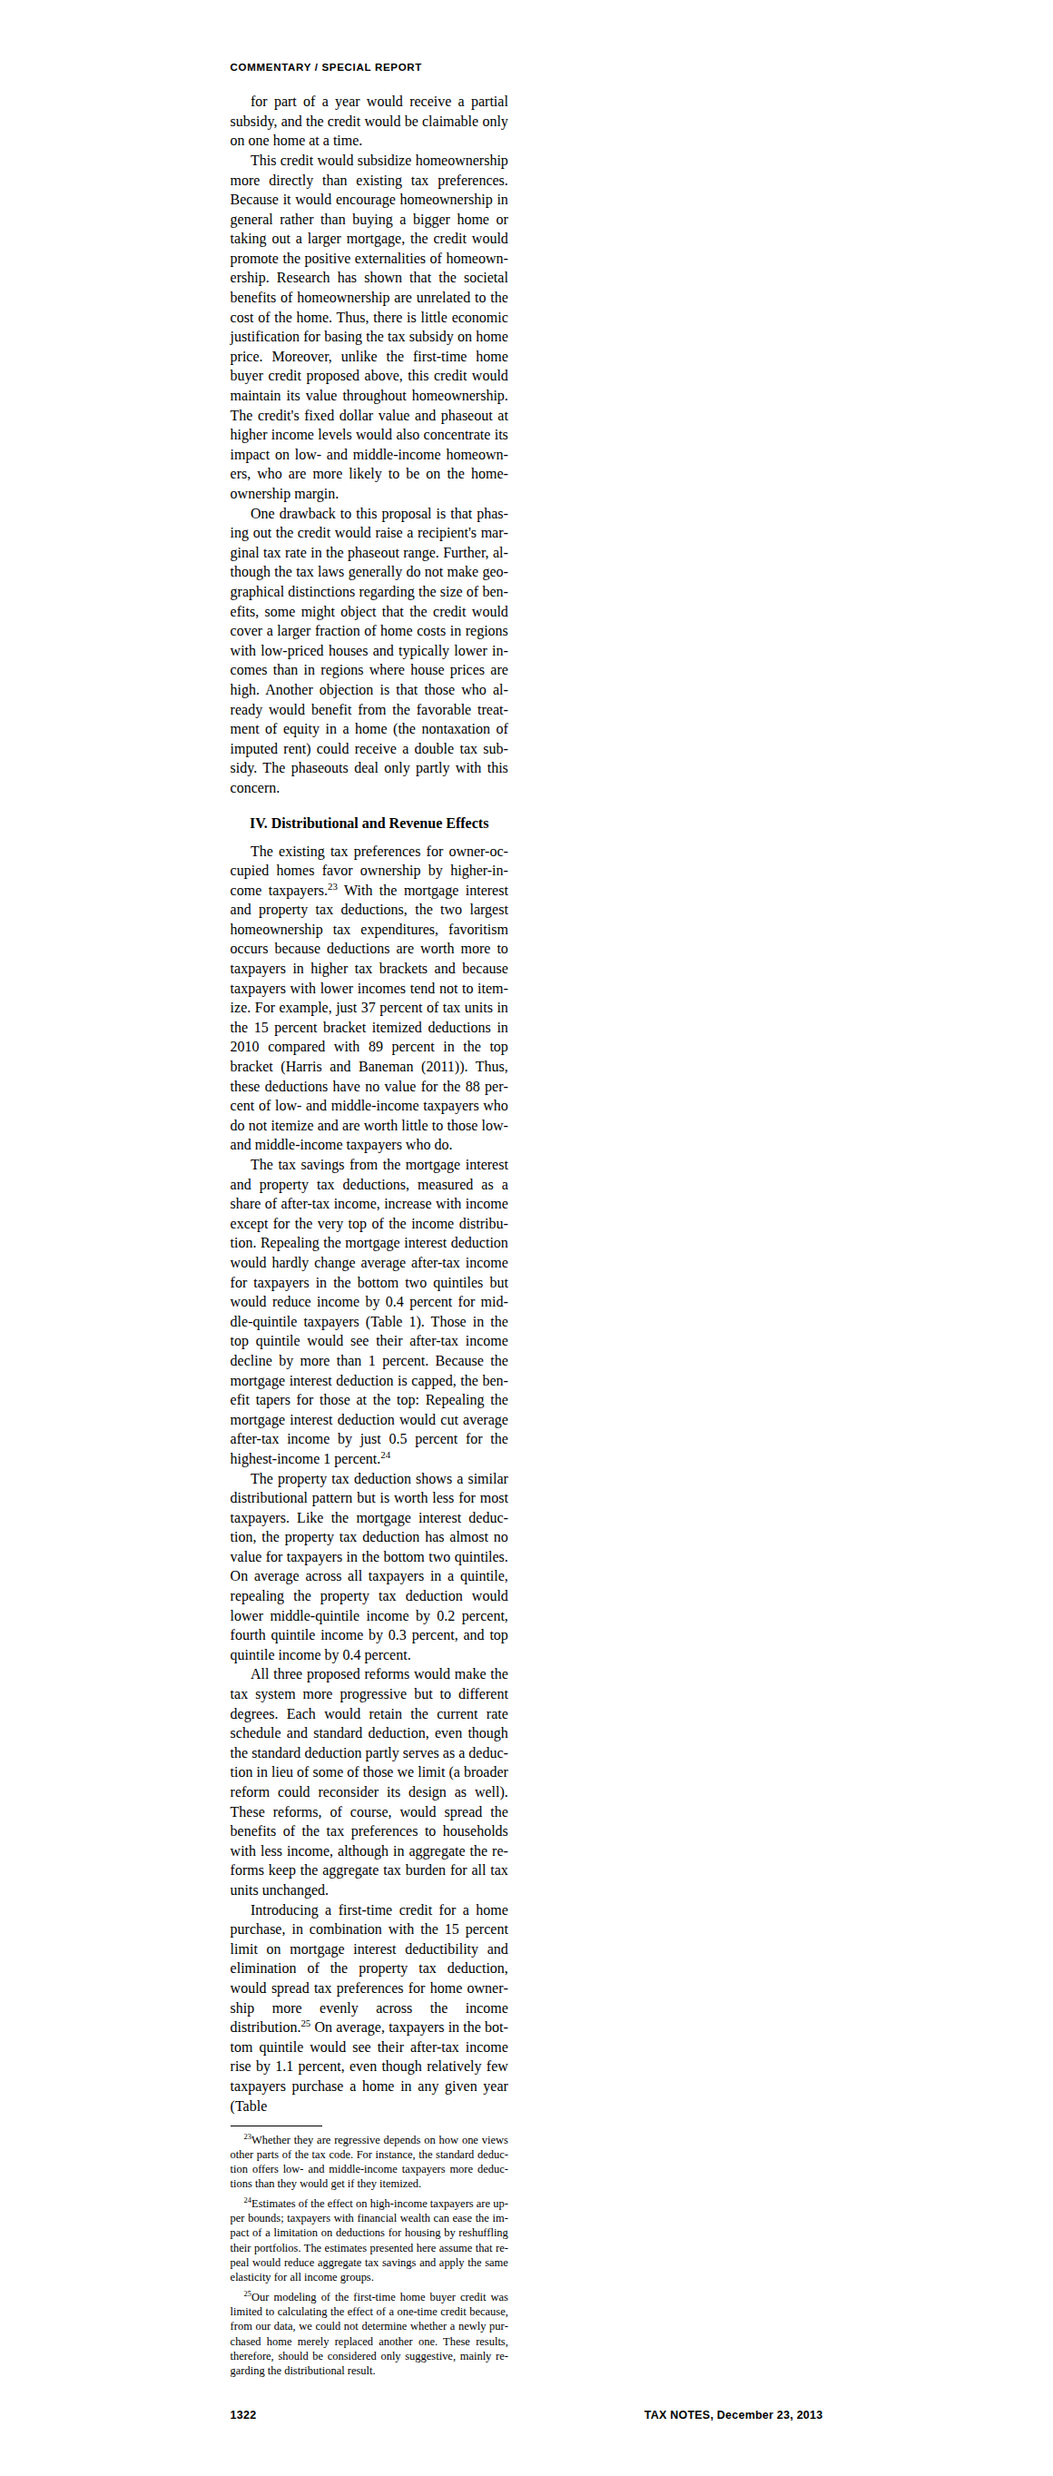Commentary / Special Report
for part of a year would receive a partial subsidy, and the credit would be claimable only on one home at a time.
This credit would subsidize homeownership more directly than existing tax preferences. Because it would encourage homeownership in general rather than buying a bigger home or taking out a larger mortgage, the credit would promote the positive externalities of homeownership. Research has shown that the societal benefits of homeownership are unrelated to the cost of the home. Thus, there is little economic justification for basing the tax subsidy on home price. Moreover, unlike the first-time home buyer credit proposed above, this credit would maintain its value throughout homeownership. The credit's fixed dollar value and phaseout at higher income levels would also concentrate its impact on low- and middle-income homeowners, who are more likely to be on the homeownership margin.
One drawback to this proposal is that phasing out the credit would raise a recipient's marginal tax rate in the phaseout range. Further, although the tax laws generally do not make geographical distinctions regarding the size of benefits, some might object that the credit would cover a larger fraction of home costs in regions with low-priced houses and typically lower incomes than in regions where house prices are high. Another objection is that those who already would benefit from the favorable treatment of equity in a home (the nontaxation of imputed rent) could receive a double tax subsidy. The phaseouts deal only partly with this concern.
IV. Distributional and Revenue Effects
The existing tax preferences for owner-occupied homes favor ownership by higher-income taxpayers.23 With the mortgage interest and property tax deductions, the two largest homeownership tax expenditures, favoritism occurs because deductions are worth more to taxpayers in higher tax brackets and because taxpayers with lower incomes tend not to itemize. For example, just 37 percent of tax units in the 15 percent bracket itemized deductions in 2010 compared with 89 percent in the top bracket (Harris and Baneman (2011)). Thus, these deductions have no value for the 88 percent of low- and middle-income taxpayers who do not itemize and are worth little to those low- and middle-income taxpayers who do.
The tax savings from the mortgage interest and property tax deductions, measured as a share of after-tax income, increase with income except for the very top of the income distribution. Repealing the mortgage interest deduction would hardly change average after-tax income for taxpayers in the bottom two quintiles but would reduce income by 0.4 percent for middle-quintile taxpayers (Table 1). Those in the top quintile would see their after-tax income decline by more than 1 percent. Because the mortgage interest deduction is capped, the benefit tapers for those at the top: Repealing the mortgage interest deduction would cut average after-tax income by just 0.5 percent for the highest-income 1 percent.24
The property tax deduction shows a similar distributional pattern but is worth less for most taxpayers. Like the mortgage interest deduction, the property tax deduction has almost no value for taxpayers in the bottom two quintiles. On average across all taxpayers in a quintile, repealing the property tax deduction would lower middle-quintile income by 0.2 percent, fourth quintile income by 0.3 percent, and top quintile income by 0.4 percent.
All three proposed reforms would make the tax system more progressive but to different degrees. Each would retain the current rate schedule and standard deduction, even though the standard deduction partly serves as a deduction in lieu of some of those we limit (a broader reform could reconsider its design as well). These reforms, of course, would spread the benefits of the tax preferences to households with less income, although in aggregate the reforms keep the aggregate tax burden for all tax units unchanged.
Introducing a first-time credit for a home purchase, in combination with the 15 percent limit on mortgage interest deductibility and elimination of the property tax deduction, would spread tax preferences for home ownership more evenly across the income distribution.25 On average, taxpayers in the bottom quintile would see their after-tax income rise by 1.1 percent, even though relatively few taxpayers purchase a home in any given year (Table
23Whether they are regressive depends on how one views other parts of the tax code. For instance, the standard deduction offers low- and middle-income taxpayers more deductions than they would get if they itemized.
24Estimates of the effect on high-income taxpayers are upper bounds; taxpayers with financial wealth can ease the impact of a limitation on deductions for housing by reshuffling their portfolios. The estimates presented here assume that repeal would reduce aggregate tax savings and apply the same elasticity for all income groups.
25Our modeling of the first-time home buyer credit was limited to calculating the effect of a one-time credit because, from our data, we could not determine whether a newly purchased home merely replaced another one. These results, therefore, should be considered only suggestive, mainly regarding the distributional result.
1322 TAX NOTES, December 23, 2013